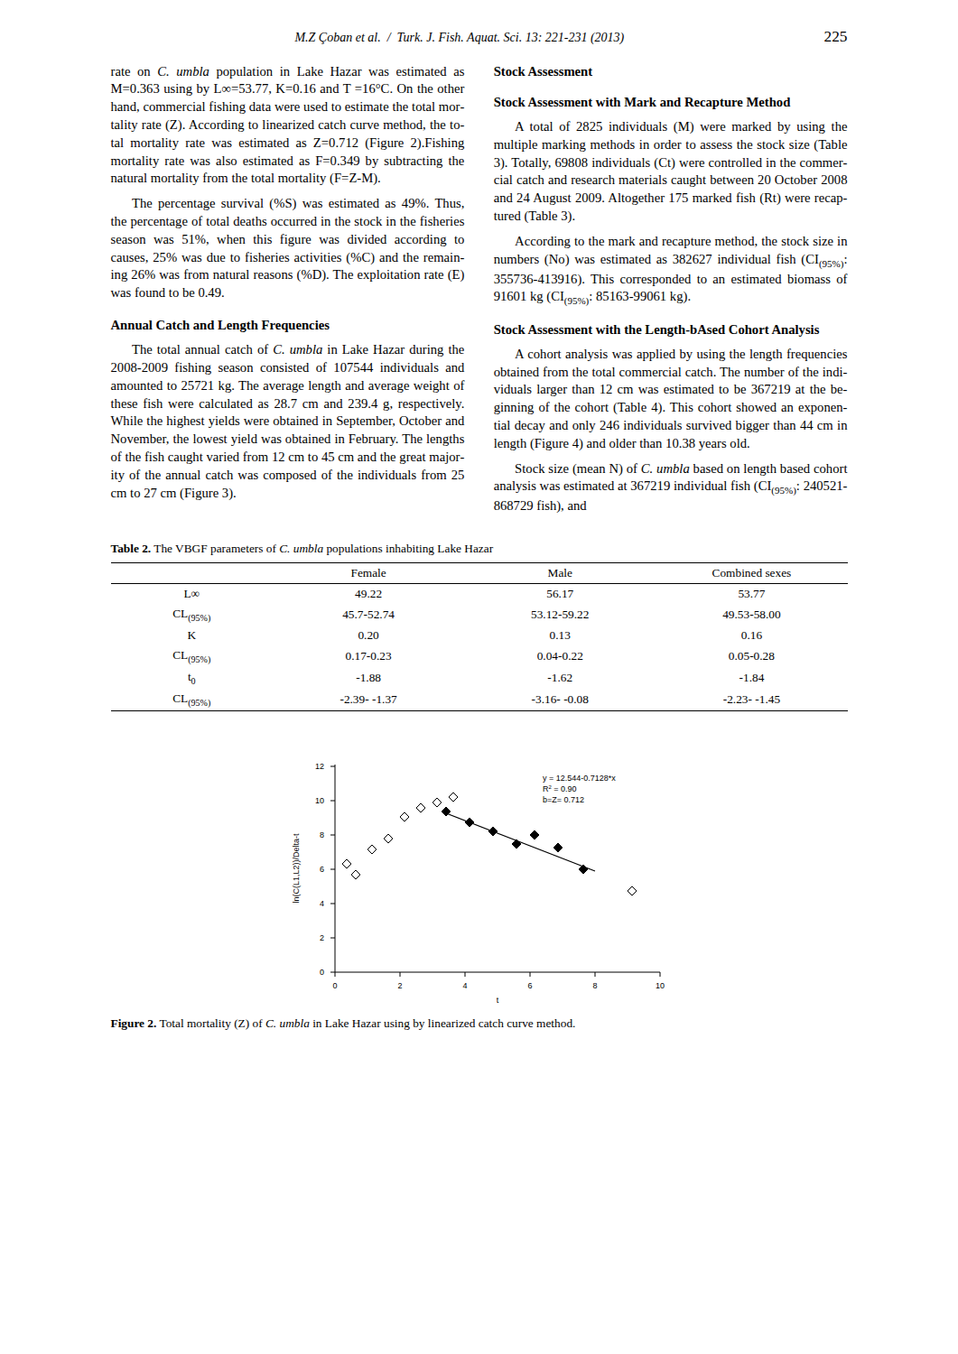M.Z Çoban et al. / Turk. J. Fish. Aquat. Sci. 13: 221-231 (2013)
225
rate on C. umbla population in Lake Hazar was estimated as M=0.363 using by L∞=53.77, K=0.16 and T =16°C. On the other hand, commercial fishing data were used to estimate the total mortality rate (Z). According to linearized catch curve method, the total mortality rate was estimated as Z=0.712 (Figure 2).Fishing mortality rate was also estimated as F=0.349 by subtracting the natural mortality from the total mortality (F=Z-M).
The percentage survival (%S) was estimated as 49%. Thus, the percentage of total deaths occurred in the stock in the fisheries season was 51%, when this figure was divided according to causes, 25% was due to fisheries activities (%C) and the remaining 26% was from natural reasons (%D). The exploitation rate (E) was found to be 0.49.
Annual Catch and Length Frequencies
The total annual catch of C. umbla in Lake Hazar during the 2008-2009 fishing season consisted of 107544 individuals and amounted to 25721 kg. The average length and average weight of these fish were calculated as 28.7 cm and 239.4 g, respectively. While the highest yields were obtained in September, October and November, the lowest yield was obtained in February. The lengths of the fish caught varied from 12 cm to 45 cm and the great majority of the annual catch was composed of the individuals from 25 cm to 27 cm (Figure 3).
Stock Assessment
Stock Assessment with Mark and Recapture Method
A total of 2825 individuals (M) were marked by using the multiple marking methods in order to assess the stock size (Table 3). Totally, 69808 individuals (Ct) were controlled in the commercial catch and research materials caught between 20 October 2008 and 24 August 2009. Altogether 175 marked fish (Rt) were recaptured (Table 3).
According to the mark and recapture method, the stock size in numbers (No) was estimated as 382627 individual fish (CI(95%): 355736-413916). This corresponded to an estimated biomass of 91601 kg (CI(95%): 85163-99061 kg).
Stock Assessment with the Length-bAsed Cohort Analysis
A cohort analysis was applied by using the length frequencies obtained from the total commercial catch. The number of the individuals larger than 12 cm was estimated to be 367219 at the beginning of the cohort (Table 4). This cohort showed an exponential decay and only 246 individuals survived bigger than 44 cm in length (Figure 4) and older than 10.38 years old.
Stock size (mean N) of C. umbla based on length based cohort analysis was estimated at 367219 individual fish (CI(95%): 240521-868729 fish), and
Table 2. The VBGF parameters of C. umbla populations inhabiting Lake Hazar
| | Female | Male | Combined sexes |
| --- | --- | --- | --- |
| L∞ | 49.22 | 56.17 | 53.77 |
| CL (95%) | 45.7-52.74 | 53.12-59.22 | 49.53-58.00 |
| K | 0.20 | 0.13 | 0.16 |
| CL (95%) | 0.17-0.23 | 0.04-0.22 | 0.05-0.28 |
| t 0 | -1.88 | -1.62 | -1.84 |
| CL (95%) | -2.39- -1.37 | -3.16- -0.08 | -2.23- -1.45 |
0 2 4 6 8 10 12 0 2 4 6 8 10 t ln(C(L1,L2))/Delta-t y = 12.544-0.7128*x R2 = 0.90 b=Z= 0.712
Figure 2. Total mortality (Z) of C. umbla in Lake Hazar using by linearized catch curve method.